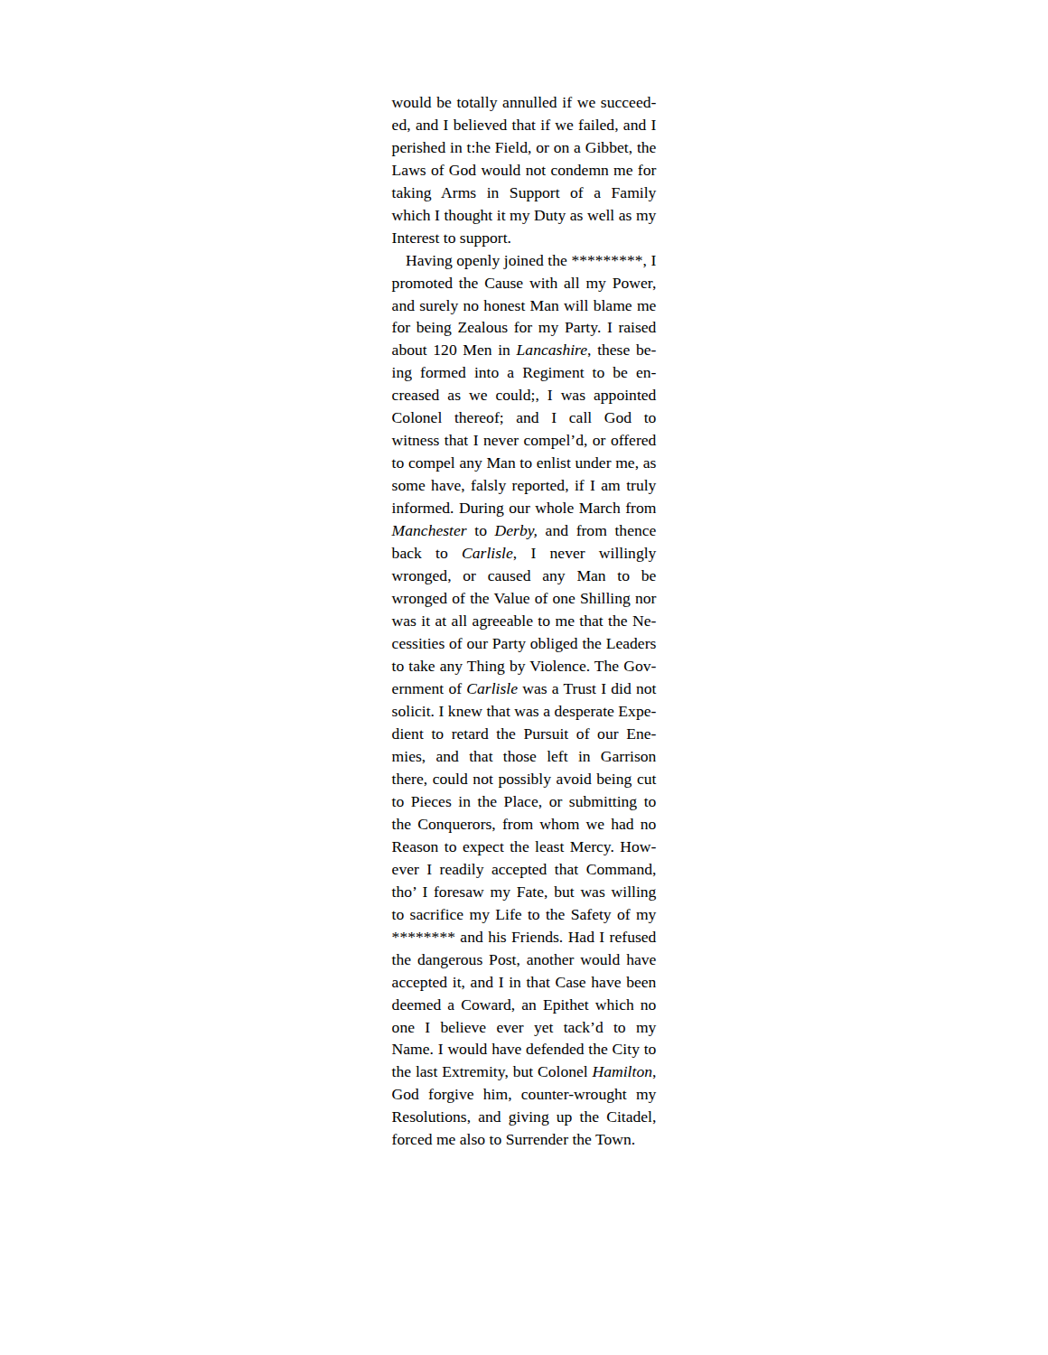would be totally annulled if we succeed­ed, and I believed that if we failed, and I perished in t:he Field, or on a Gibbet, the Laws of God would not condemn me for taking Arms in Support of a Family which I thought it my Duty as well as my Interest to support.
Having openly joined the *********, I promoted the Cause with all my Power, and surely no honest Man will blame me for being Zealous for my Party. I raised about 120 Men in Lancashire, these be­ing formed into a Regiment to be en­creased as we could;, I was appointed Colonel thereof; and I call God to witness that I never compel’d, or offered to com­pel any Man to enlist under me, as some have, falsly reported, if I am truly in­formed. During our whole March from Manchester to Derby, and from thence back to Carlisle, I never willingly wronged, or caused any Man to be wronged of the Value of one Shilling nor was it at all agreeable to me that the Ne­cessities of our Party obliged the Leaders to take any Thing by Violence. The Gov­ernment of Carlisle was a Trust I did not solicit. I knew that was a desperate Expe­dient to retard the Pursuit of our Ene­mies, and that those left in Garrison there, could not possibly avoid being cut to Pieces in the Place, or submitting to the Conquerors, from whom we had no Reason to expect the least Mercy. How­ever I readily accepted that Command, tho’ I foresaw my Fate, but was willing to sacrifice my Life to the Safety of my ******** and his Friends. Had I refused the dangerous Post, another would have accepted it, and I in that Case have been deemed a Coward, an Epithet which no one I believe ever yet tack’d to my Name. I would have defended the City to the last Extremity, but Colonel Hamilton, God forgive him, counter-wrought my Resolu­tions, and giving up the Citadel, forced me also to Surrender the Town.